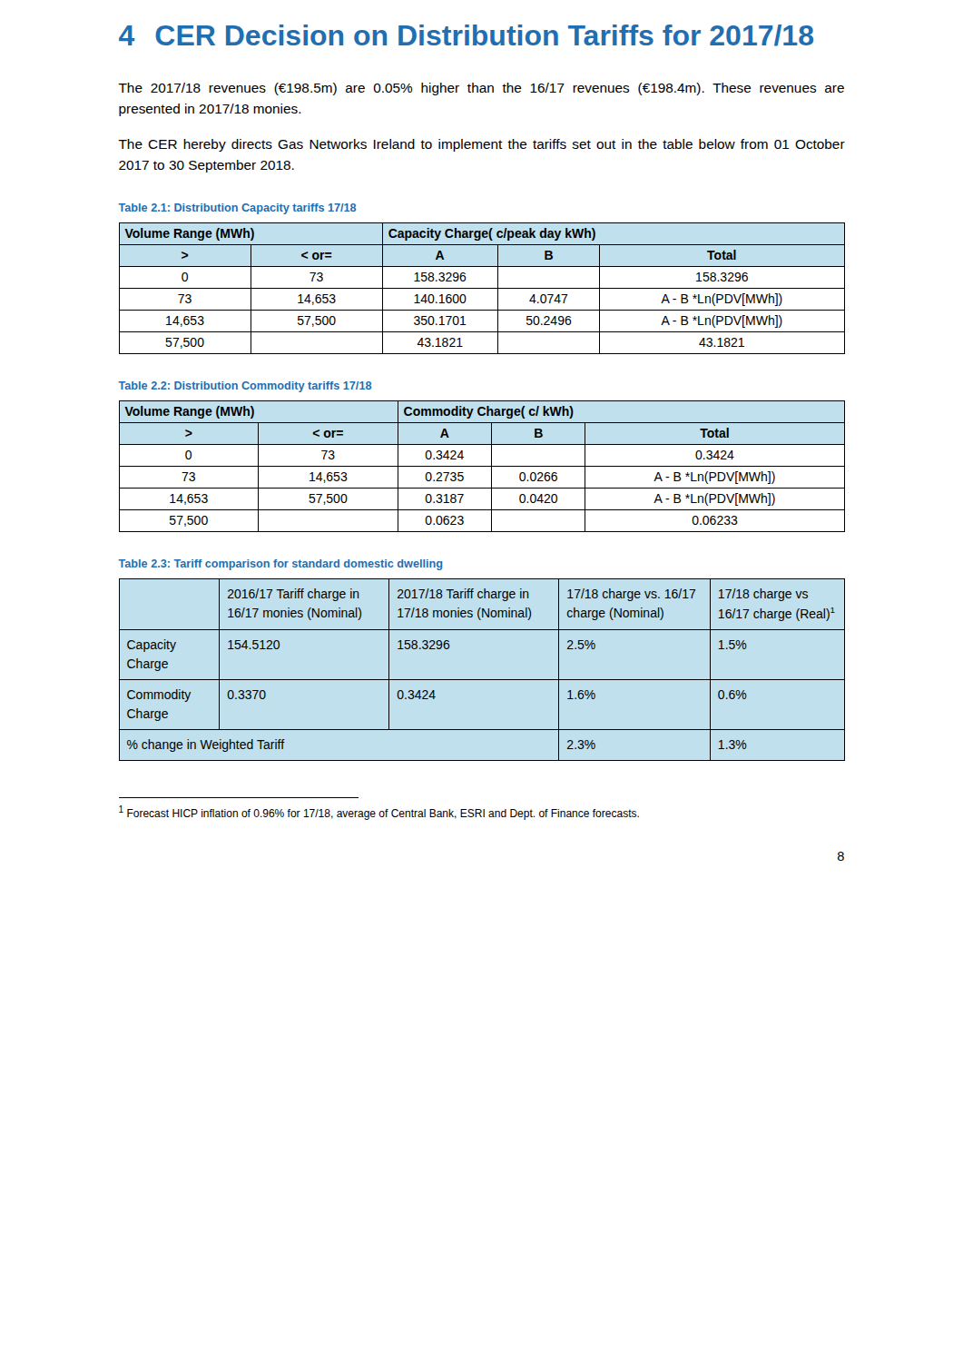4 CER Decision on Distribution Tariffs for 2017/18
The 2017/18 revenues (€198.5m) are 0.05% higher than the 16/17 revenues (€198.4m). These revenues are presented in 2017/18 monies.
The CER hereby directs Gas Networks Ireland to implement the tariffs set out in the table below from 01 October 2017 to 30 September 2018.
Table 2.1: Distribution Capacity tariffs 17/18
| Volume Range (MWh) | Capacity Charge( c/peak day kWh) |
| --- | --- |
| > | < or= | A | B | Total |
| 0 | 73 | 158.3296 | | 158.3296 |
| 73 | 14,653 | 140.1600 | 4.0747 | A - B *Ln(PDV[MWh]) |
| 14,653 | 57,500 | 350.1701 | 50.2496 | A - B *Ln(PDV[MWh]) |
| 57,500 | | 43.1821 | | 43.1821 |
Table 2.2: Distribution Commodity tariffs 17/18
| Volume Range (MWh) | Commodity Charge( c/ kWh) |
| --- | --- |
| > | < or= | A | B | Total |
| 0 | 73 | 0.3424 | | 0.3424 |
| 73 | 14,653 | 0.2735 | 0.0266 | A - B *Ln(PDV[MWh]) |
| 14,653 | 57,500 | 0.3187 | 0.0420 | A - B *Ln(PDV[MWh]) |
| 57,500 | | 0.0623 | | 0.06233 |
Table 2.3: Tariff comparison for standard domestic dwelling
| | 2016/17 Tariff charge in 16/17 monies (Nominal) | 2017/18 Tariff charge in 17/18 monies (Nominal) | 17/18 charge vs. 16/17 charge (Nominal) | 17/18 charge vs 16/17 charge (Real) 1 |
| --- | --- | --- | --- | --- |
| Capacity Charge | 154.5120 | 158.3296 | 2.5% | 1.5% |
| Commodity Charge | 0.3370 | 0.3424 | 1.6% | 0.6% |
| % change in Weighted Tariff | 2.3% | 1.3% |
1 Forecast HICP inflation of 0.96% for 17/18, average of Central Bank, ESRI and Dept. of Finance forecasts.
8